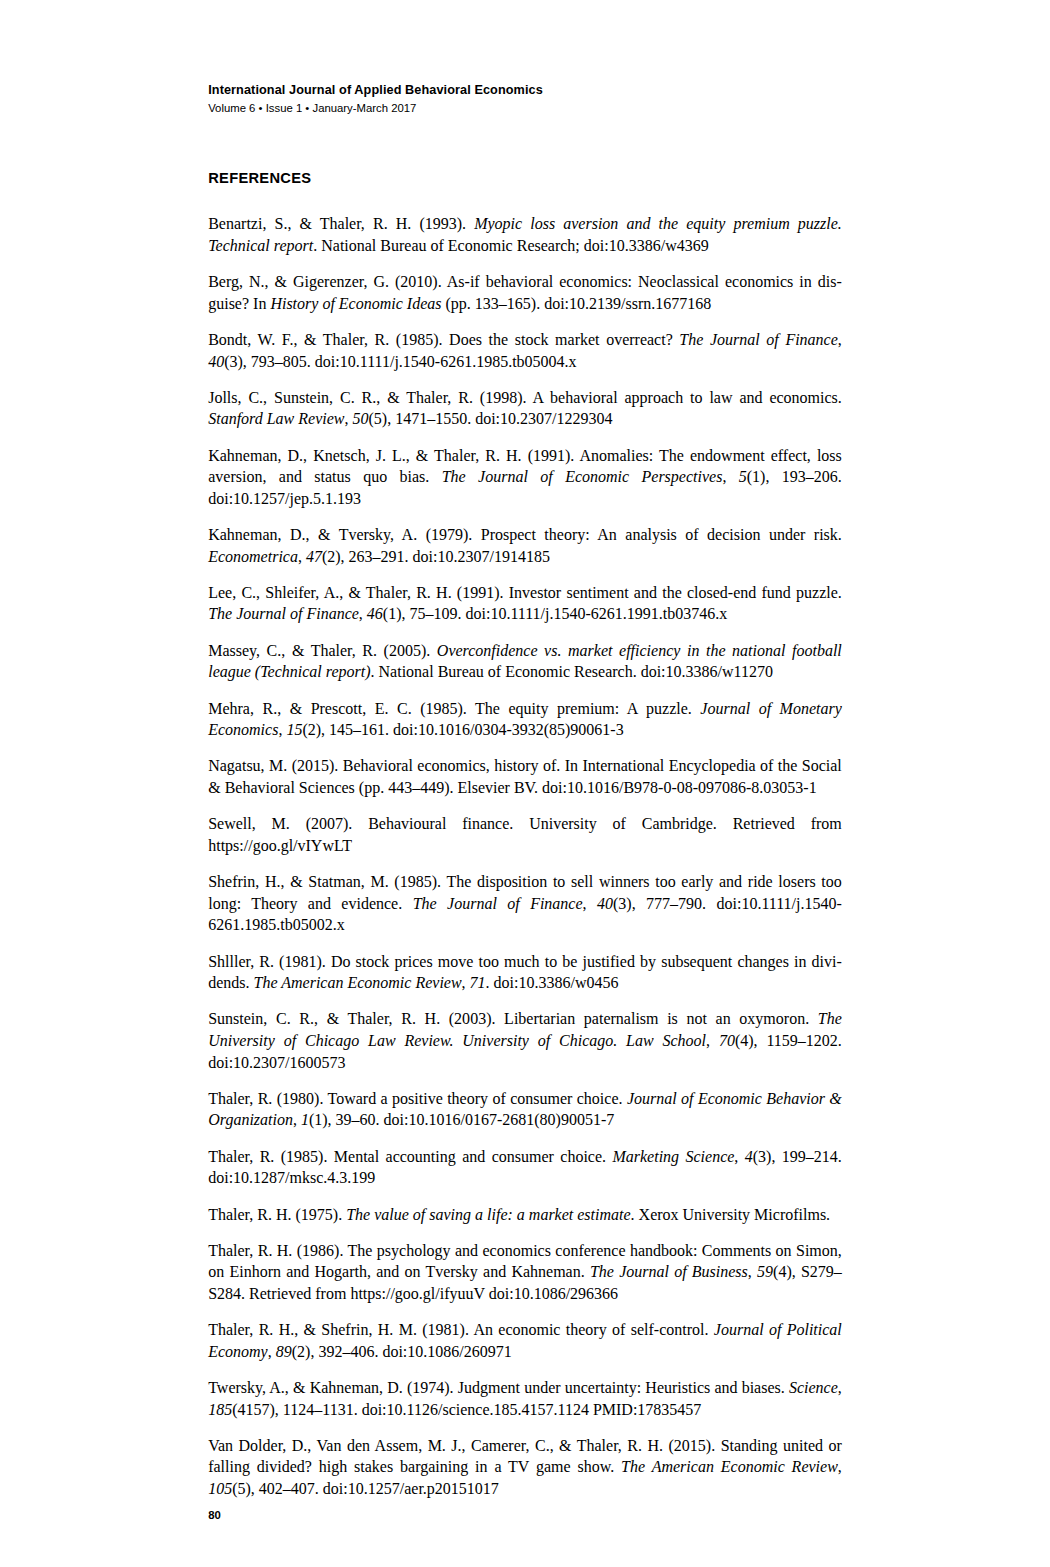International Journal of Applied Behavioral Economics
Volume 6 • Issue 1 • January-March 2017
REFERENCES
Benartzi, S., & Thaler, R. H. (1993). Myopic loss aversion and the equity premium puzzle. Technical report. National Bureau of Economic Research; doi:10.3386/w4369
Berg, N., & Gigerenzer, G. (2010). As-if behavioral economics: Neoclassical economics in disguise? In History of Economic Ideas (pp. 133–165). doi:10.2139/ssrn.1677168
Bondt, W. F., & Thaler, R. (1985). Does the stock market overreact? The Journal of Finance, 40(3), 793–805. doi:10.1111/j.1540-6261.1985.tb05004.x
Jolls, C., Sunstein, C. R., & Thaler, R. (1998). A behavioral approach to law and economics. Stanford Law Review, 50(5), 1471–1550. doi:10.2307/1229304
Kahneman, D., Knetsch, J. L., & Thaler, R. H. (1991). Anomalies: The endowment effect, loss aversion, and status quo bias. The Journal of Economic Perspectives, 5(1), 193–206. doi:10.1257/jep.5.1.193
Kahneman, D., & Tversky, A. (1979). Prospect theory: An analysis of decision under risk. Econometrica, 47(2), 263–291. doi:10.2307/1914185
Lee, C., Shleifer, A., & Thaler, R. H. (1991). Investor sentiment and the closed-end fund puzzle. The Journal of Finance, 46(1), 75–109. doi:10.1111/j.1540-6261.1991.tb03746.x
Massey, C., & Thaler, R. (2005). Overconfidence vs. market efficiency in the national football league (Technical report). National Bureau of Economic Research. doi:10.3386/w11270
Mehra, R., & Prescott, E. C. (1985). The equity premium: A puzzle. Journal of Monetary Economics, 15(2), 145–161. doi:10.1016/0304-3932(85)90061-3
Nagatsu, M. (2015). Behavioral economics, history of. In International Encyclopedia of the Social & Behavioral Sciences (pp. 443–449). Elsevier BV. doi:10.1016/B978-0-08-097086-8.03053-1
Sewell, M. (2007). Behavioural finance. University of Cambridge. Retrieved from https://goo.gl/vIYwLT
Shefrin, H., & Statman, M. (1985). The disposition to sell winners too early and ride losers too long: Theory and evidence. The Journal of Finance, 40(3), 777–790. doi:10.1111/j.1540-6261.1985.tb05002.x
Shlller, R. (1981). Do stock prices move too much to be justified by subsequent changes in dividends. The American Economic Review, 71. doi:10.3386/w0456
Sunstein, C. R., & Thaler, R. H. (2003). Libertarian paternalism is not an oxymoron. The University of Chicago Law Review. University of Chicago. Law School, 70(4), 1159–1202. doi:10.2307/1600573
Thaler, R. (1980). Toward a positive theory of consumer choice. Journal of Economic Behavior & Organization, 1(1), 39–60. doi:10.1016/0167-2681(80)90051-7
Thaler, R. (1985). Mental accounting and consumer choice. Marketing Science, 4(3), 199–214. doi:10.1287/mksc.4.3.199
Thaler, R. H. (1975). The value of saving a life: a market estimate. Xerox University Microfilms.
Thaler, R. H. (1986). The psychology and economics conference handbook: Comments on Simon, on Einhorn and Hogarth, and on Tversky and Kahneman. The Journal of Business, 59(4), S279–S284. Retrieved from https://goo.gl/ifyuuV doi:10.1086/296366
Thaler, R. H., & Shefrin, H. M. (1981). An economic theory of self-control. Journal of Political Economy, 89(2), 392–406. doi:10.1086/260971
Twersky, A., & Kahneman, D. (1974). Judgment under uncertainty: Heuristics and biases. Science, 185(4157), 1124–1131. doi:10.1126/science.185.4157.1124 PMID:17835457
Van Dolder, D., Van den Assem, M. J., Camerer, C., & Thaler, R. H. (2015). Standing united or falling divided? high stakes bargaining in a TV game show. The American Economic Review, 105(5), 402–407. doi:10.1257/aer.p20151017
80